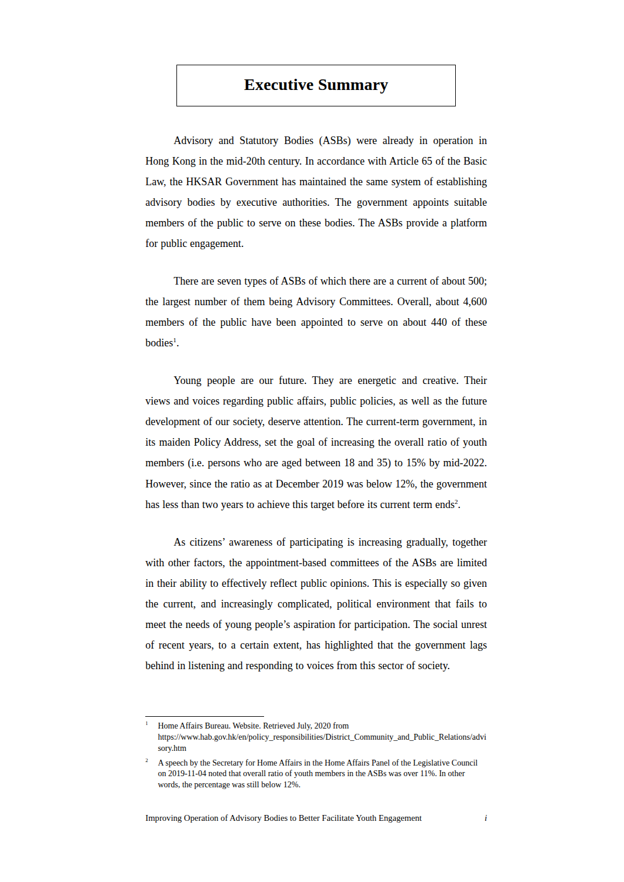Executive Summary
Advisory and Statutory Bodies (ASBs) were already in operation in Hong Kong in the mid-20th century. In accordance with Article 65 of the Basic Law, the HKSAR Government has maintained the same system of establishing advisory bodies by executive authorities. The government appoints suitable members of the public to serve on these bodies. The ASBs provide a platform for public engagement.
There are seven types of ASBs of which there are a current of about 500; the largest number of them being Advisory Committees. Overall, about 4,600 members of the public have been appointed to serve on about 440 of these bodies1.
Young people are our future. They are energetic and creative. Their views and voices regarding public affairs, public policies, as well as the future development of our society, deserve attention. The current-term government, in its maiden Policy Address, set the goal of increasing the overall ratio of youth members (i.e. persons who are aged between 18 and 35) to 15% by mid-2022. However, since the ratio as at December 2019 was below 12%, the government has less than two years to achieve this target before its current term ends2.
As citizens’ awareness of participating is increasing gradually, together with other factors, the appointment-based committees of the ASBs are limited in their ability to effectively reflect public opinions. This is especially so given the current, and increasingly complicated, political environment that fails to meet the needs of young people’s aspiration for participation. The social unrest of recent years, to a certain extent, has highlighted that the government lags behind in listening and responding to voices from this sector of society.
1
Home Affairs Bureau. Website. Retrieved July, 2020 from
https://www.hab.gov.hk/en/policy_responsibilities/District_Community_and_Public_Relations/advisory.htm
2
A speech by the Secretary for Home Affairs in the Home Affairs Panel of the Legislative Council on 2019-11-04 noted that overall ratio of youth members in the ASBs was over 11%. In other words, the percentage was still below 12%.
Improving Operation of Advisory Bodies to Better Facilitate Youth Engagement
i